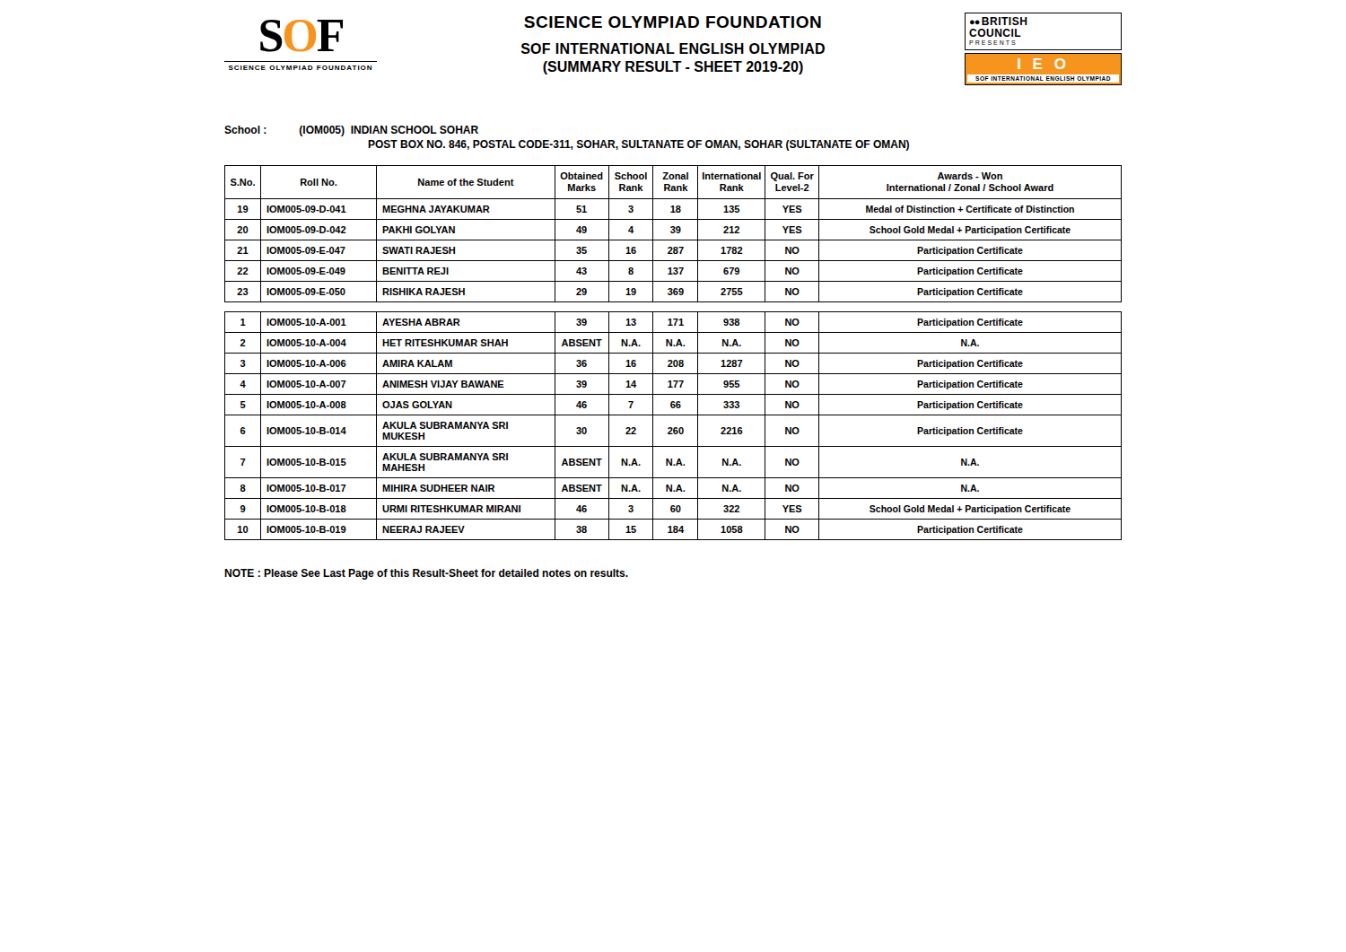SOF
SCIENCE OLYMPIAD FOUNDATION
SCIENCE OLYMPIAD FOUNDATION
SOF INTERNATIONAL ENGLISH OLYMPIAD
(SUMMARY RESULT - SHEET 2019-20)
●● BRITISH
COUNCIL
PRESENTS
I E O
SOF INTERNATIONAL ENGLISH OLYMPIAD
School : (IOM005) INDIAN SCHOOL SOHAR POST BOX NO. 846, POSTAL CODE-311, SOHAR, SULTANATE OF OMAN, SOHAR (SULTANATE OF OMAN)
| S.No. | Roll No. | Name of the Student | Obtained Marks | School Rank | Zonal Rank | International Rank | Qual. For Level-2 | Awards - Won International / Zonal / School Award |
| --- | --- | --- | --- | --- | --- | --- | --- | --- |
| 19 | IOM005-09-D-041 | MEGHNA JAYAKUMAR | 51 | 3 | 18 | 135 | YES | Medal of Distinction + Certificate of Distinction |
| 20 | IOM005-09-D-042 | PAKHI GOLYAN | 49 | 4 | 39 | 212 | YES | School Gold Medal + Participation Certificate |
| 21 | IOM005-09-E-047 | SWATI RAJESH | 35 | 16 | 287 | 1782 | NO | Participation Certificate |
| 22 | IOM005-09-E-049 | BENITTA REJI | 43 | 8 | 137 | 679 | NO | Participation Certificate |
| 23 | IOM005-09-E-050 | RISHIKA RAJESH | 29 | 19 | 369 | 2755 | NO | Participation Certificate |
| 1 | IOM005-10-A-001 | AYESHA ABRAR | 39 | 13 | 171 | 938 | NO | Participation Certificate |
| 2 | IOM005-10-A-004 | HET RITESHKUMAR SHAH | ABSENT | N.A. | N.A. | N.A. | NO | N.A. |
| 3 | IOM005-10-A-006 | AMIRA KALAM | 36 | 16 | 208 | 1287 | NO | Participation Certificate |
| 4 | IOM005-10-A-007 | ANIMESH VIJAY BAWANE | 39 | 14 | 177 | 955 | NO | Participation Certificate |
| 5 | IOM005-10-A-008 | OJAS GOLYAN | 46 | 7 | 66 | 333 | NO | Participation Certificate |
| 6 | IOM005-10-B-014 | AKULA SUBRAMANYA SRI MUKESH | 30 | 22 | 260 | 2216 | NO | Participation Certificate |
| 7 | IOM005-10-B-015 | AKULA SUBRAMANYA SRI MAHESH | ABSENT | N.A. | N.A. | N.A. | NO | N.A. |
| 8 | IOM005-10-B-017 | MIHIRA SUDHEER NAIR | ABSENT | N.A. | N.A. | N.A. | NO | N.A. |
| 9 | IOM005-10-B-018 | URMI RITESHKUMAR MIRANI | 46 | 3 | 60 | 322 | YES | School Gold Medal + Participation Certificate |
| 10 | IOM005-10-B-019 | NEERAJ RAJEEV | 38 | 15 | 184 | 1058 | NO | Participation Certificate |
NOTE : Please See Last Page of this Result-Sheet for detailed notes on results.